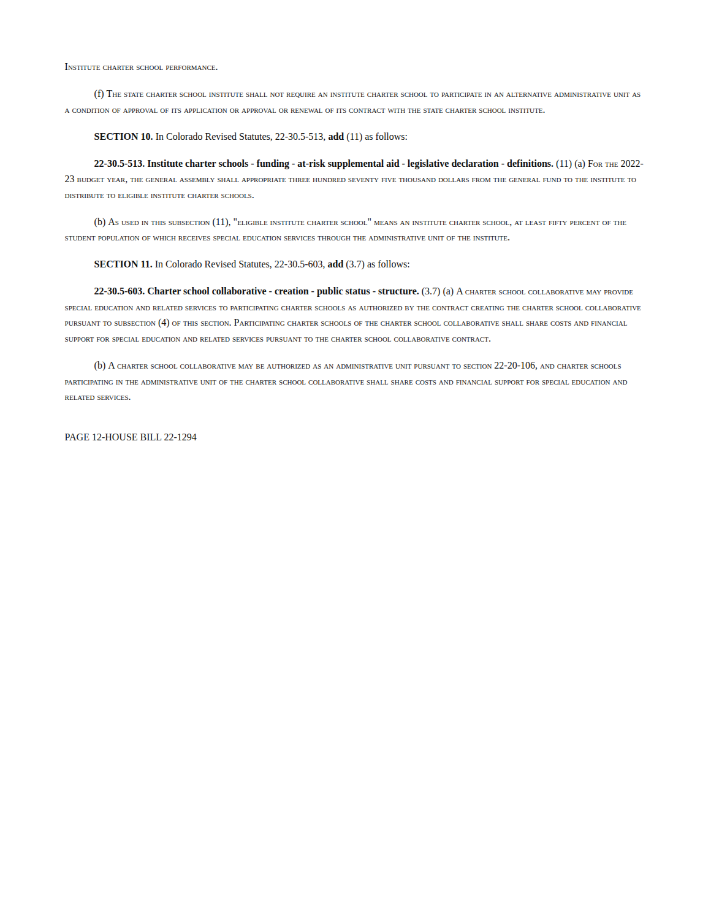Institute charter school performance.
(f) The state charter school institute shall not require an institute charter school to participate in an alternative administrative unit as a condition of approval of its application or approval or renewal of its contract with the state charter school institute.
SECTION 10. In Colorado Revised Statutes, 22-30.5-513, add (11) as follows:
22-30.5-513. Institute charter schools - funding - at-risk supplemental aid - legislative declaration - definitions. (11) (a) For the 2022-23 budget year, the general assembly shall appropriate three hundred seventy five thousand dollars from the general fund to the institute to distribute to eligible institute charter schools.
(b) As used in this subsection (11), "eligible institute charter school" means an institute charter school, at least fifty percent of the student population of which receives special education services through the administrative unit of the institute.
SECTION 11. In Colorado Revised Statutes, 22-30.5-603, add (3.7) as follows:
22-30.5-603. Charter school collaborative - creation - public status - structure. (3.7) (a) A charter school collaborative may provide special education and related services to participating charter schools as authorized by the contract creating the charter school collaborative pursuant to subsection (4) of this section. Participating charter schools of the charter school collaborative shall share costs and financial support for special education and related services pursuant to the charter school collaborative contract.
(b) A charter school collaborative may be authorized as an administrative unit pursuant to section 22-20-106, and charter schools participating in the administrative unit of the charter school collaborative shall share costs and financial support for special education and related services.
PAGE 12-HOUSE BILL 22-1294